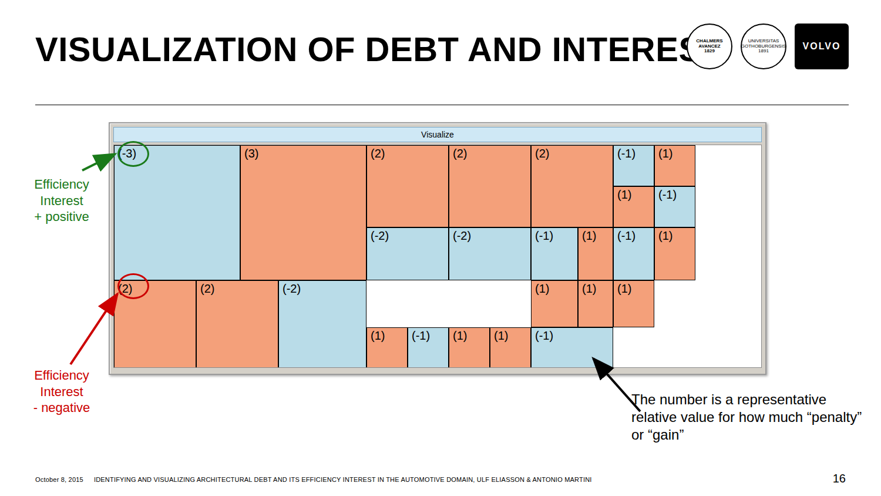Visualization of debt and interest
CHALMERS
AVANCEZ
1829
UNIVERSITAS
GOTHOBURGENSIS
1891
VOLVO
Visualize
(-3)
(3)
(2)
(2)
(2)
(-1)
(1)
(1)
(-1)
(-2)
(-2)
(-1)
(1)
(-1)
(1)
(2)
(2)
(-2)
(1)
(1)
(1)
(1)
(-1)
(1)
(1)
(-1)
Efficiency
Interest
+ positive
Efficiency
Interest
- negative
The number is a representative relative value for how much “penalty” or “gain”
October 8, 2015 IDENTIFYING AND VISUALIZING ARCHITECTURAL DEBT AND ITS EFFICIENCY INTEREST IN THE AUTOMOTIVE DOMAIN, ULF ELIASSON & ANTONIO MARTINI
16